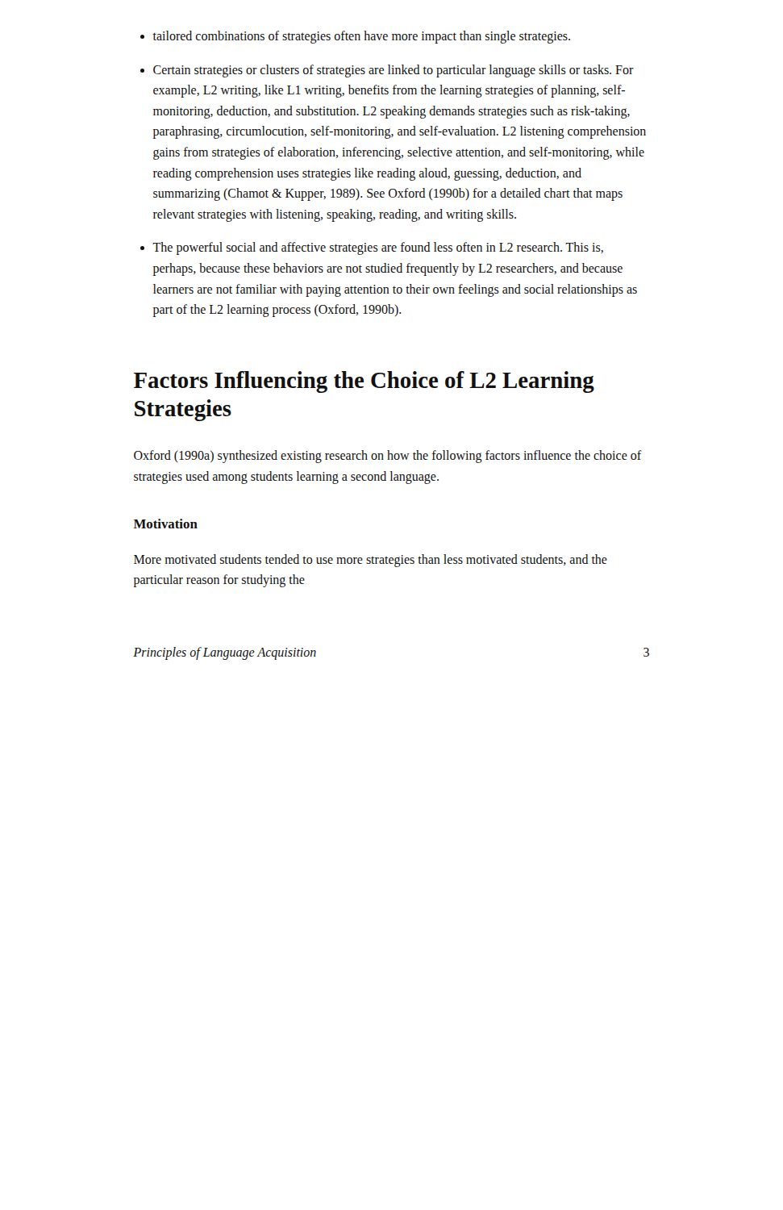tailored combinations of strategies often have more impact than single strategies.
Certain strategies or clusters of strategies are linked to particular language skills or tasks. For example, L2 writing, like L1 writing, benefits from the learning strategies of planning, self-monitoring, deduction, and substitution. L2 speaking demands strategies such as risk-taking, paraphrasing, circumlocution, self-monitoring, and self-evaluation. L2 listening comprehension gains from strategies of elaboration, inferencing, selective attention, and self-monitoring, while reading comprehension uses strategies like reading aloud, guessing, deduction, and summarizing (Chamot & Kupper, 1989). See Oxford (1990b) for a detailed chart that maps relevant strategies with listening, speaking, reading, and writing skills.
The powerful social and affective strategies are found less often in L2 research. This is, perhaps, because these behaviors are not studied frequently by L2 researchers, and because learners are not familiar with paying attention to their own feelings and social relationships as part of the L2 learning process (Oxford, 1990b).
Factors Influencing the Choice of L2 Learning Strategies
Oxford (1990a) synthesized existing research on how the following factors influence the choice of strategies used among students learning a second language.
Motivation
More motivated students tended to use more strategies than less motivated students, and the particular reason for studying the
Principles of Language Acquisition 3